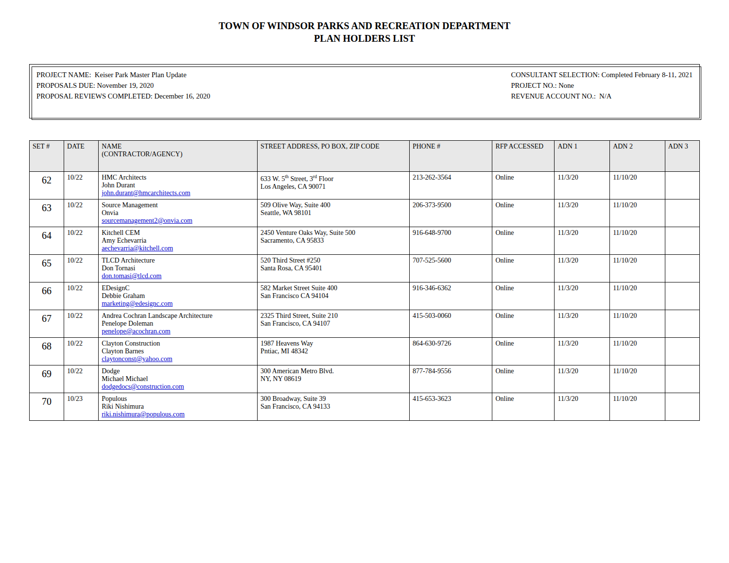TOWN OF WINDSOR PARKS AND RECREATION DEPARTMENT
PLAN HOLDERS LIST
PROJECT NAME: Keiser Park Master Plan Update
PROPOSALS DUE: November 19, 2020
PROPOSAL REVIEWS COMPLETED: December 16, 2020
CONSULTANT SELECTION: Completed February 8-11, 2021
PROJECT NO.: None
REVENUE ACCOUNT NO.: N/A
| SET # | DATE | NAME (CONTRACTOR/AGENCY) | STREET ADDRESS, PO BOX, ZIP CODE | PHONE # | RFP ACCESSED | ADN 1 | ADN 2 | ADN 3 |
| --- | --- | --- | --- | --- | --- | --- | --- | --- |
| 62 | 10/22 | HMC Architects John Durant john.durant@hmcarchitects.com | 633 W. 5 th Street, 3 rd Floor Los Angeles, CA 90071 | 213-262-3564 | Online | 11/3/20 | 11/10/20 | |
| 63 | 10/22 | Source Management Onvia sourcemanagement2@onvia.com | 509 Olive Way, Suite 400 Seattle, WA 98101 | 206-373-9500 | Online | 11/3/20 | 11/10/20 | |
| 64 | 10/22 | Kitchell CEM Amy Echevarria aechevarria@kitchell.com | 2450 Venture Oaks Way, Suite 500 Sacramento, CA 95833 | 916-648-9700 | Online | 11/3/20 | 11/10/20 | |
| 65 | 10/22 | TLCD Architecture Don Tornasi don.tomasi@tlcd.com | 520 Third Street #250 Santa Rosa, CA 95401 | 707-525-5600 | Online | 11/3/20 | 11/10/20 | |
| 66 | 10/22 | EDesignC Debbie Graham marketing@edesignc.com | 582 Market Street Suite 400 San Francisco CA 94104 | 916-346-6362 | Online | 11/3/20 | 11/10/20 | |
| 67 | 10/22 | Andrea Cochran Landscape Architecture Penelope Doleman penelope@acochran.com | 2325 Third Street, Suite 210 San Francisco, CA 94107 | 415-503-0060 | Online | 11/3/20 | 11/10/20 | |
| 68 | 10/22 | Clayton Construction Clayton Barnes claytonconst@yahoo.com | 1987 Heavens Way Pntiac, MI 48342 | 864-630-9726 | Online | 11/3/20 | 11/10/20 | |
| 69 | 10/22 | Dodge Michael Michael dodgedocs@construction.com | 300 American Metro Blvd. NY, NY 08619 | 877-784-9556 | Online | 11/3/20 | 11/10/20 | |
| 70 | 10/23 | Populous Riki Nishimura riki.nishimura@populous.com | 300 Broadway, Suite 39 San Francisco, CA 94133 | 415-653-3623 | Online | 11/3/20 | 11/10/20 | |